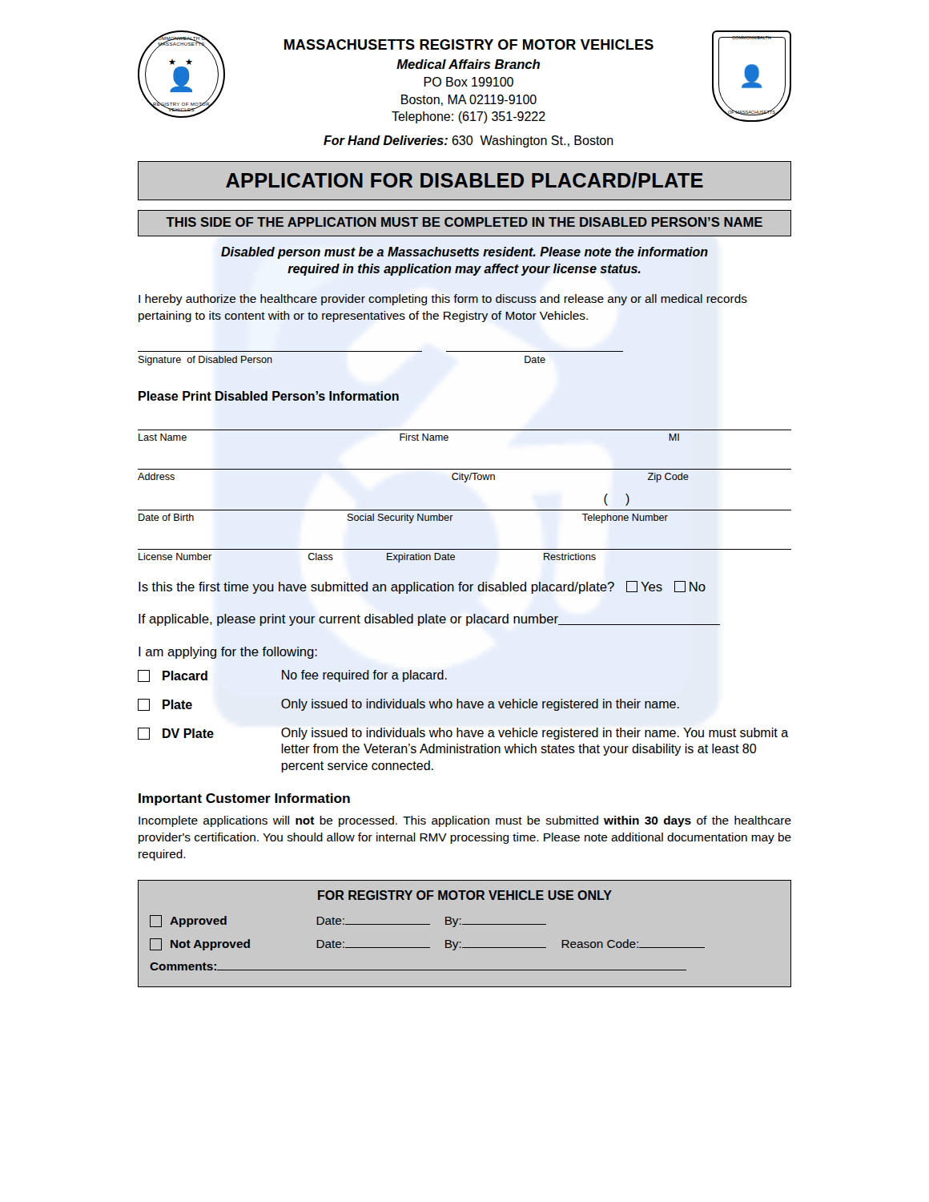♿
Commonwealth of Massachusetts
★ ★
👤
Registry of Motor Vehicles
MASSACHUSETTS REGISTRY OF MOTOR VEHICLES
Medical Affairs Branch
PO Box 199100
Boston, MA 02119-9100
Telephone: (617) 351-9222
For Hand Deliveries: 630 Washington St., Boston
Commonwealth
👤
of Massachusetts
APPLICATION FOR DISABLED PLACARD/PLATE
THIS SIDE OF THE APPLICATION MUST BE COMPLETED IN THE DISABLED PERSON’S NAME
Disabled person must be a Massachusetts resident. Please note the information required in this application may affect your license status.
I hereby authorize the healthcare provider completing this form to discuss and release any or all medical records pertaining to its content with or to representatives of the Registry of Motor Vehicles.
Signature of Disabled Person
Date
Please Print Disabled Person’s Information
Last Name
First Name
MI
Address
City/Town
Zip Code
( )
Date of Birth
Social Security Number
Telephone Number
License Number
Class
Expiration Date
Restrictions
Is this the first time you have submitted an application for disabled placard/plate? Yes No
If applicable, please print your current disabled plate or placard number
I am applying for the following:
Placard
No fee required for a placard.
Plate
Only issued to individuals who have a vehicle registered in their name.
DV Plate
Only issued to individuals who have a vehicle registered in their name. You must submit a letter from the Veteran’s Administration which states that your disability is at least 80 percent service connected.
Important Customer Information
Incomplete applications will not be processed. This application must be submitted within 30 days of the healthcare provider's certification. You should allow for internal RMV processing time. Please note additional documentation may be required.
FOR REGISTRY OF MOTOR VEHICLE USE ONLY
Approved Date: By:
Not Approved Date: By: Reason Code:
Comments: